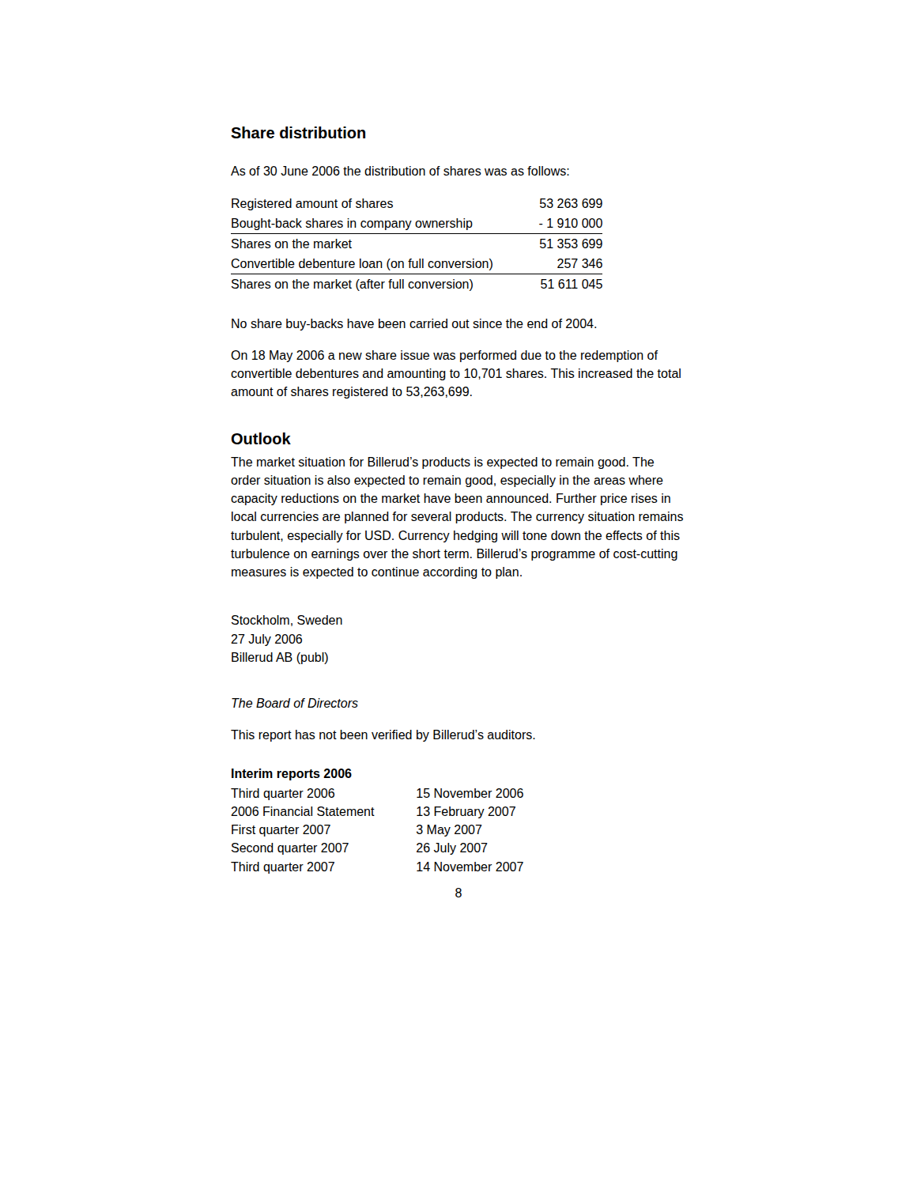Share distribution
As of 30 June 2006 the distribution of shares was as follows:
| Registered amount of shares | 53 263 699 |
| Bought-back shares in company ownership | - 1 910 000 |
| Shares on the market | 51 353 699 |
| Convertible debenture loan (on full conversion) | 257 346 |
| Shares on the market (after full conversion) | 51 611 045 |
No share buy-backs have been carried out since the end of 2004.
On 18 May 2006 a new share issue was performed due to the redemption of convertible debentures and amounting to 10,701 shares. This increased the total amount of shares registered to 53,263,699.
Outlook
The market situation for Billerud’s products is expected to remain good. The order situation is also expected to remain good, especially in the areas where capacity reductions on the market have been announced. Further price rises in local currencies are planned for several products. The currency situation remains turbulent, especially for USD. Currency hedging will tone down the effects of this turbulence on earnings over the short term. Billerud’s programme of cost-cutting measures is expected to continue according to plan.
Stockholm, Sweden
27 July 2006
Billerud AB (publ)
The Board of Directors
This report has not been verified by Billerud’s auditors.
Interim reports 2006
| Third quarter 2006 | 15 November 2006 |
| 2006 Financial Statement | 13 February 2007 |
| First quarter 2007 | 3 May 2007 |
| Second quarter 2007 | 26 July 2007 |
| Third quarter 2007 | 14 November 2007 |
8